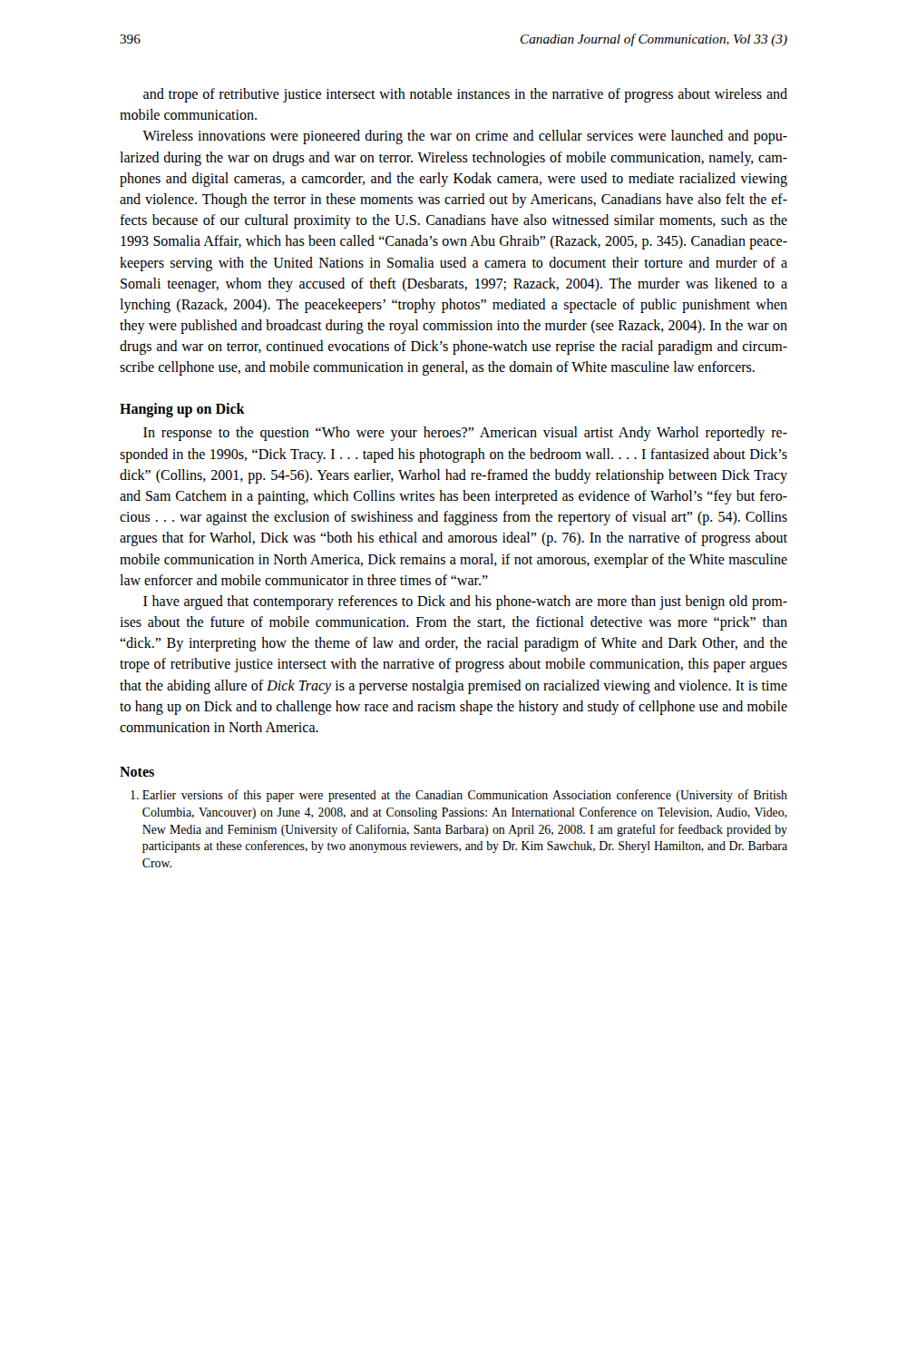396 Canadian Journal of Communication, Vol 33 (3)
and trope of retributive justice intersect with notable instances in the narrative of progress about wireless and mobile communication.
Wireless innovations were pioneered during the war on crime and cellular services were launched and popularized during the war on drugs and war on terror. Wireless technologies of mobile communication, namely, camphones and digital cameras, a camcorder, and the early Kodak camera, were used to mediate racialized viewing and violence. Though the terror in these moments was carried out by Americans, Canadians have also felt the effects because of our cultural proximity to the U.S. Canadians have also witnessed similar moments, such as the 1993 Somalia Affair, which has been called “Canada’s own Abu Ghraib” (Razack, 2005, p. 345). Canadian peacekeepers serving with the United Nations in Somalia used a camera to document their torture and murder of a Somali teenager, whom they accused of theft (Desbarats, 1997; Razack, 2004). The murder was likened to a lynching (Razack, 2004). The peacekeepers’ “trophy photos” mediated a spectacle of public punishment when they were published and broadcast during the royal commission into the murder (see Razack, 2004). In the war on drugs and war on terror, continued evocations of Dick’s phone-watch use reprise the racial paradigm and circumscribe cellphone use, and mobile communication in general, as the domain of White masculine law enforcers.
Hanging up on Dick
In response to the question “Who were your heroes?” American visual artist Andy Warhol reportedly responded in the 1990s, “Dick Tracy. I . . . taped his photograph on the bedroom wall. . . . I fantasized about Dick’s dick” (Collins, 2001, pp. 54-56). Years earlier, Warhol had re-framed the buddy relationship between Dick Tracy and Sam Catchem in a painting, which Collins writes has been interpreted as evidence of Warhol’s “fey but ferocious . . . war against the exclusion of swishiness and fagginess from the repertory of visual art” (p. 54). Collins argues that for Warhol, Dick was “both his ethical and amorous ideal” (p. 76). In the narrative of progress about mobile communication in North America, Dick remains a moral, if not amorous, exemplar of the White masculine law enforcer and mobile communicator in three times of “war.”
I have argued that contemporary references to Dick and his phone-watch are more than just benign old promises about the future of mobile communication. From the start, the fictional detective was more “prick” than “dick.” By interpreting how the theme of law and order, the racial paradigm of White and Dark Other, and the trope of retributive justice intersect with the narrative of progress about mobile communication, this paper argues that the abiding allure of Dick Tracy is a perverse nostalgia premised on racialized viewing and violence. It is time to hang up on Dick and to challenge how race and racism shape the history and study of cellphone use and mobile communication in North America.
Notes
Earlier versions of this paper were presented at the Canadian Communication Association conference (University of British Columbia, Vancouver) on June 4, 2008, and at Consoling Passions: An International Conference on Television, Audio, Video, New Media and Feminism (University of California, Santa Barbara) on April 26, 2008. I am grateful for feedback provided by participants at these conferences, by two anonymous reviewers, and by Dr. Kim Sawchuk, Dr. Sheryl Hamilton, and Dr. Barbara Crow.